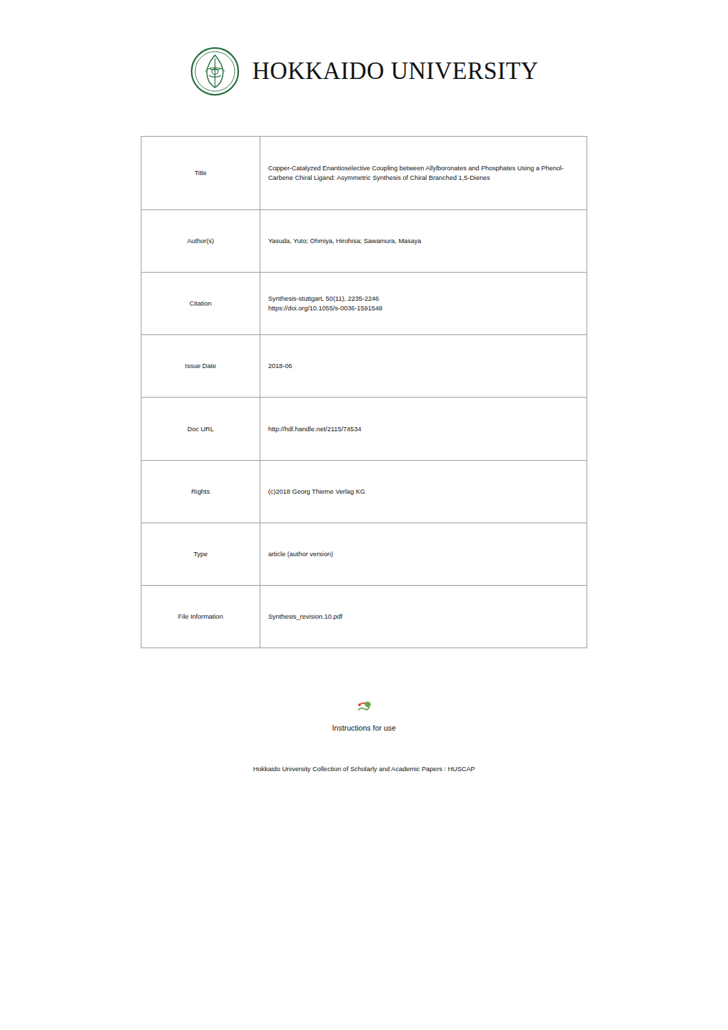HOKKAIDO UNIVERSITY
| Title | Copper-Catalyzed Enantioselective Coupling between Allylboronates and Phosphates Using a Phenol-Carbene Chiral Ligand: Asymmetric Synthesis of Chiral Branched 1,5-Dienes |
| Author(s) | Yasuda, Yuto; Ohmiya, Hirohisa; Sawamura, Masaya |
| Citation | Synthesis-stuttgart, 50(11), 2235-2246 https://doi.org/10.1055/s-0036-1591548 |
| Issue Date | 2018-06 |
| Doc URL | http://hdl.handle.net/2115/74534 |
| Rights | (c)2018 Georg Thieme Verlag KG |
| Type | article (author version) |
| File Information | Synthesis_revision.10.pdf |
Instructions for use
Hokkaido University Collection of Scholarly and Academic Papers : HUSCAP